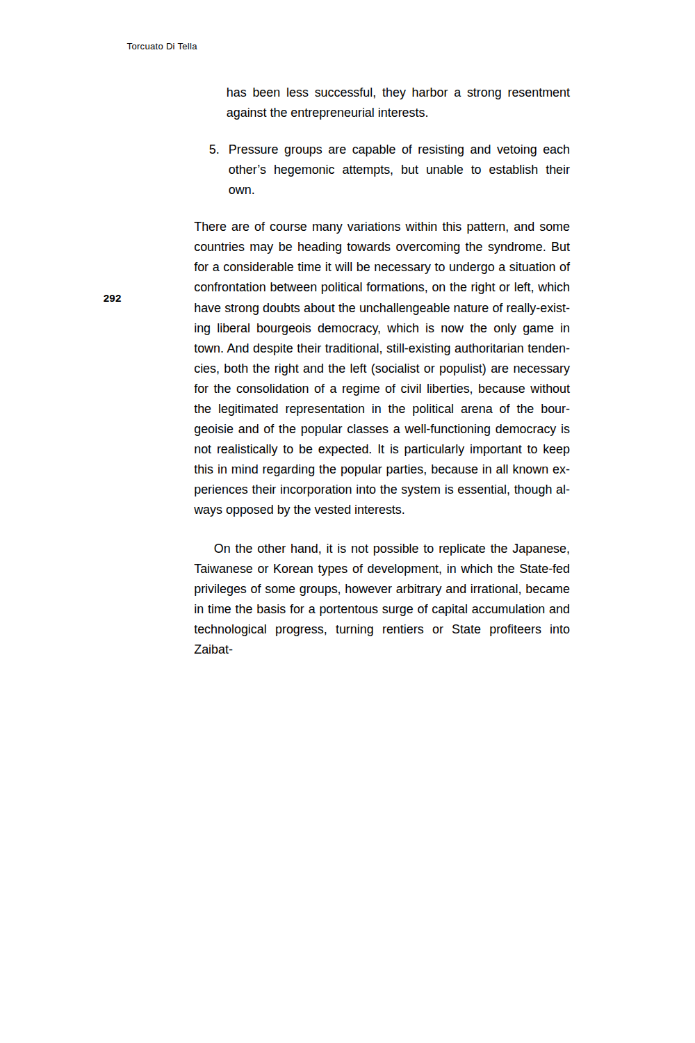Torcuato Di Tella
292
has been less successful, they harbor a strong resentment against the entrepreneurial interests.
Pressure groups are capable of resisting and vetoing each other’s hegemonic attempts, but unable to establish their own.
There are of course many variations within this pattern, and some countries may be heading towards overcoming the syndrome. But for a considerable time it will be necessary to undergo a situation of confrontation between political formations, on the right or left, which have strong doubts about the unchallengeable nature of really-existing liberal bourgeois democracy, which is now the only game in town. And despite their traditional, still-existing authoritarian tendencies, both the right and the left (socialist or populist) are necessary for the consolidation of a regime of civil liberties, because without the legitimated representation in the political arena of the bourgeoisie and of the popular classes a well-functioning democracy is not realistically to be expected. It is particularly important to keep this in mind regarding the popular parties, because in all known experiences their incorporation into the system is essential, though always opposed by the vested interests.
On the other hand, it is not possible to replicate the Japanese, Taiwanese or Korean types of development, in which the State-fed privileges of some groups, however arbitrary and irrational, became in time the basis for a portentous surge of capital accumulation and technological progress, turning rentiers or State profiteers into Zaibat-